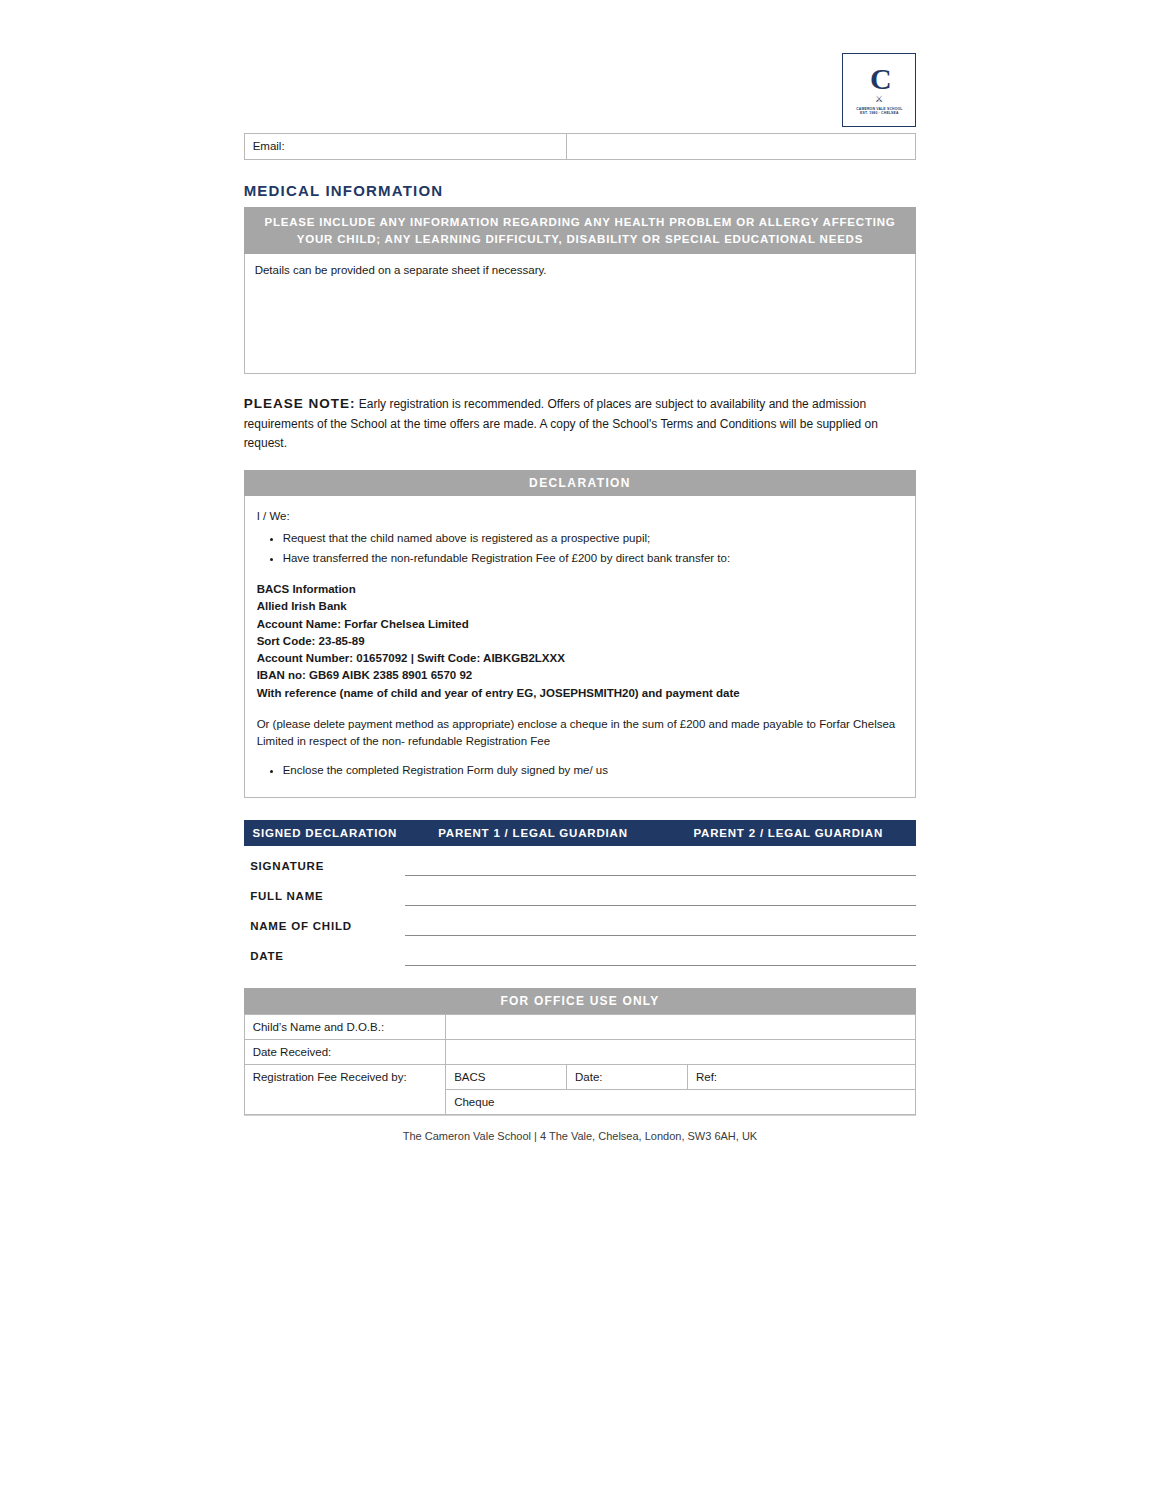C
⚔
Cameron Vale School
Est. 1980 · Chelsea
| Email: | |
Medical Information
Please include any information regarding any health problem or allergy affecting your child; any learning difficulty, disability or special educational needs
Details can be provided on a separate sheet if necessary.
PLEASE NOTE: Early registration is recommended. Offers of places are subject to availability and the admission requirements of the School at the time offers are made. A copy of the School's Terms and Conditions will be supplied on request.
Declaration
I / We:
Request that the child named above is registered as a prospective pupil;
Have transferred the non-refundable Registration Fee of £200 by direct bank transfer to:
BACS Information
Allied Irish Bank
Account Name: Forfar Chelsea Limited
Sort Code: 23-85-89
Account Number: 01657092 | Swift Code: AIBKGB2LXXX
IBAN no: GB69 AIBK 2385 8901 6570 92
With reference (name of child and year of entry EG, JOSEPHSMITH20) and payment date
Or (please delete payment method as appropriate) enclose a cheque in the sum of £200 and made payable to Forfar Chelsea Limited in respect of the non- refundable Registration Fee
Enclose the completed Registration Form duly signed by me/ us
| Signed Declaration | Parent 1 / Legal Guardian | Parent 2 / Legal Guardian |
| --- | --- | --- |
| Signature | | |
| Full Name | | |
| Name of Child | | |
| Date | | |
For Office Use Only
| Child’s Name and D.O.B.: | |
| Date Received: | |
| Registration Fee Received by: | BACS | Date: | Ref: |
| Cheque |
The Cameron Vale School | 4 The Vale, Chelsea, London, SW3 6AH, UK